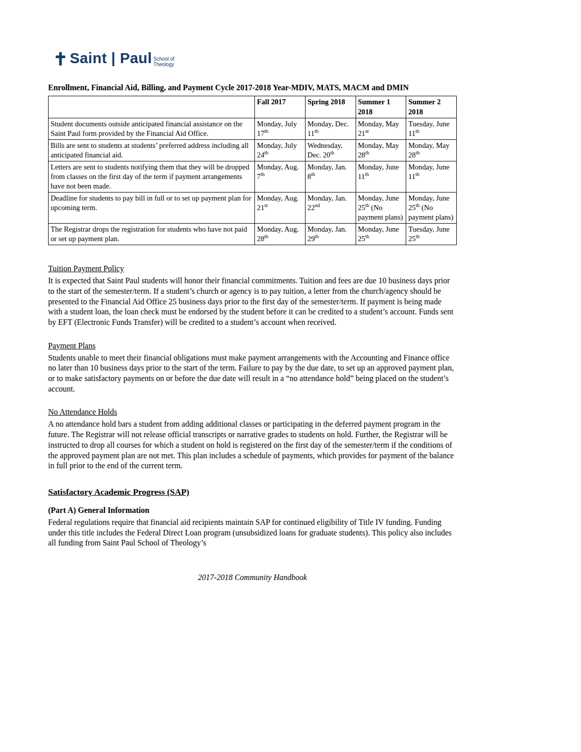✝Saint | Paul School of
Theology
Enrollment, Financial Aid, Billing, and Payment Cycle 2017-2018 Year-MDIV, MATS, MACM and DMIN
| | Fall 2017 | Spring 2018 | Summer 1 2018 | Summer 2 2018 |
| --- | --- | --- | --- | --- |
| Student documents outside anticipated financial assistance on the Saint Paul form provided by the Financial Aid Office. | Monday, July 17 th | Monday, Dec. 11 th | Monday, May 21 st | Tuesday, June 11 th |
| Bills are sent to students at students’ preferred address including all anticipated financial aid. | Monday, July 24 th | Wednesday, Dec. 20 th | Monday, May 28 th | Monday, May 28 th |
| Letters are sent to students notifying them that they will be dropped from classes on the first day of the term if payment arrangements have not been made. | Monday, Aug. 7 th | Monday, Jan. 8 th | Monday, June 11 th | Monday, June 11 th |
| Deadline for students to pay bill in full or to set up payment plan for upcoming term. | Monday, Aug. 21 st | Monday, Jan. 22 nd | Monday, June 25 th (No payment plans) | Monday, June 25 th (No payment plans) |
| The Registrar drops the registration for students who have not paid or set up payment plan. | Monday, Aug. 28 th | Monday, Jan. 29 th | Monday, June 25 th | Tuesday, June 25 th |
Tuition Payment Policy
It is expected that Saint Paul students will honor their financial commitments. Tuition and fees are due 10 business days prior to the start of the semester/term. If a student’s church or agency is to pay tuition, a letter from the church/agency should be presented to the Financial Aid Office 25 business days prior to the first day of the semester/term. If payment is being made with a student loan, the loan check must be endorsed by the student before it can be credited to a student’s account. Funds sent by EFT (Electronic Funds Transfer) will be credited to a student’s account when received.
Payment Plans
Students unable to meet their financial obligations must make payment arrangements with the Accounting and Finance office no later than 10 business days prior to the start of the term. Failure to pay by the due date, to set up an approved payment plan, or to make satisfactory payments on or before the due date will result in a “no attendance hold” being placed on the student’s account.
No Attendance Holds
A no attendance hold bars a student from adding additional classes or participating in the deferred payment program in the future. The Registrar will not release official transcripts or narrative grades to students on hold. Further, the Registrar will be instructed to drop all courses for which a student on hold is registered on the first day of the semester/term if the conditions of the approved payment plan are not met. This plan includes a schedule of payments, which provides for payment of the balance in full prior to the end of the current term.
Satisfactory Academic Progress (SAP)
(Part A) General Information
Federal regulations require that financial aid recipients maintain SAP for continued eligibility of Title IV funding. Funding under this title includes the Federal Direct Loan program (unsubsidized loans for graduate students). This policy also includes all funding from Saint Paul School of Theology’s
2017-2018 Community Handbook